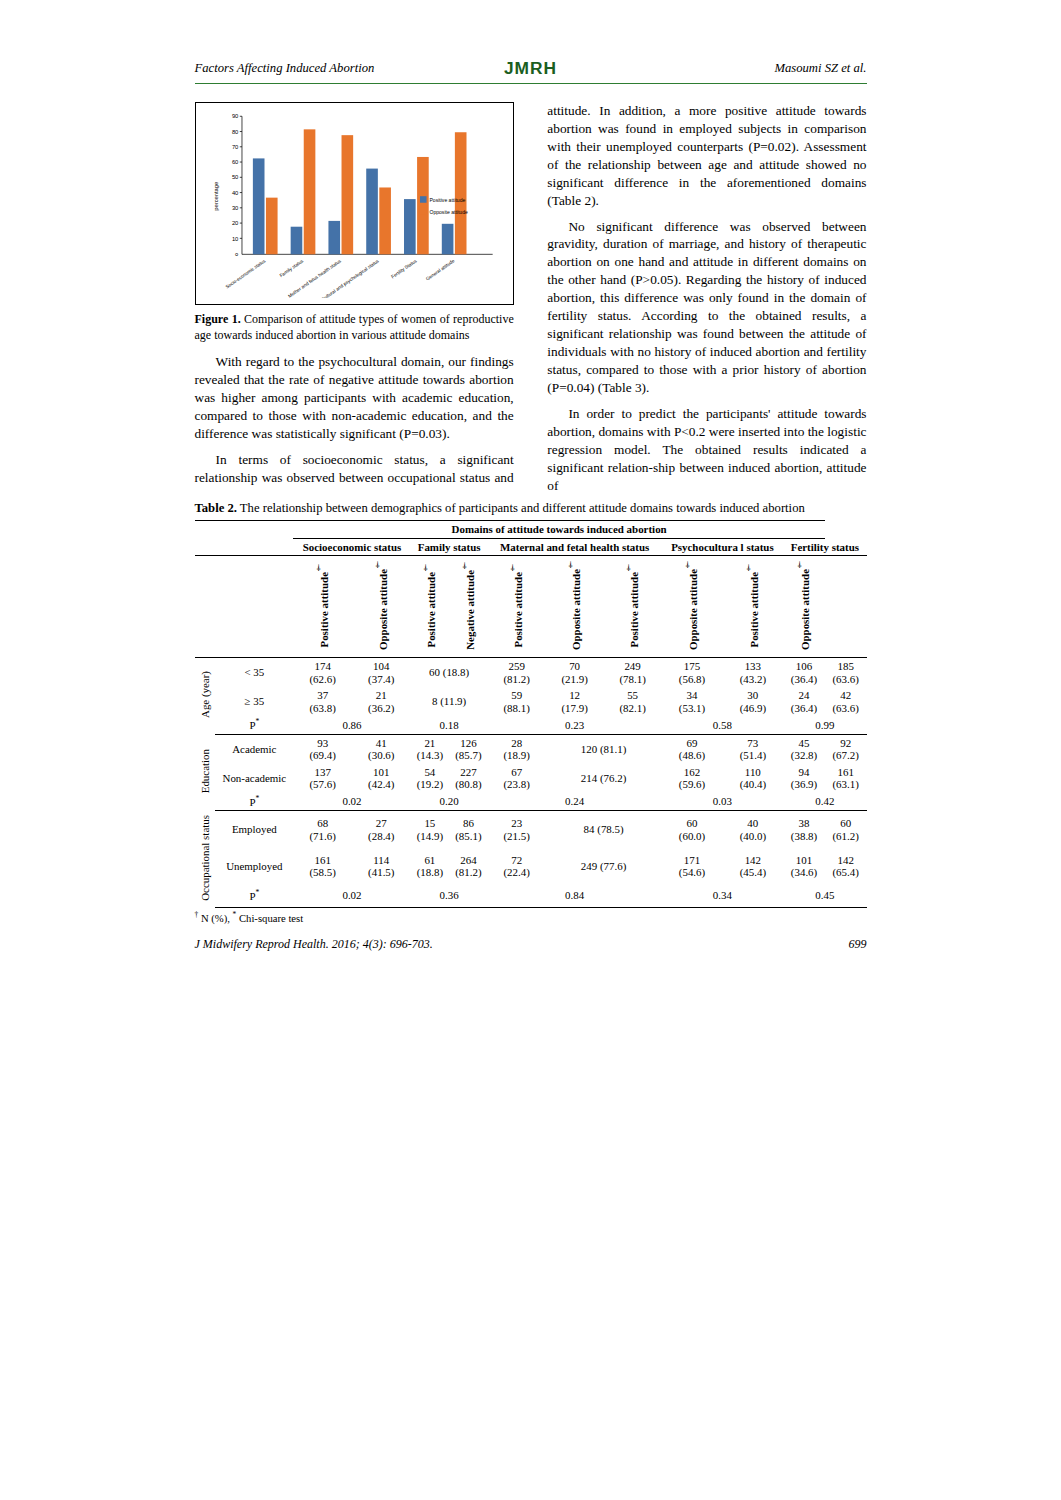Factors Affecting Induced Abortion
JMRH
Masoumi SZ et al.
90 80 70 60 50 40 30 20 10 0 percentage Socio-economic status Family status Mother and fetus health status Cultural and psychological status Fertility Status General attitude Positive attitude Opposite attitude
Figure 1. Comparison of attitude types of women of reproductive age towards induced abortion in various attitude domains
With regard to the psychocultural domain, our findings revealed that the rate of negative attitude towards abortion was higher among participants with academic education, compared to those with non-academic education, and the difference was statistically significant (P=0.03).
In terms of socioeconomic status, a significant relationship was observed between occupational status and attitude. In addition, a more positive attitude towards abortion was found in employed subjects in comparison with their unemployed counterparts (P=0.02). Assessment of the relationship between age and attitude showed no significant difference in the aforementioned domains (Table 2).
No significant difference was observed between gravidity, duration of marriage, and history of therapeutic abortion on one hand and attitude in different domains on the other hand (P>0.05). Regarding the history of induced abortion, this difference was only found in the domain of fertility status. According to the obtained results, a significant relationship was found between the attitude of individuals with no history of induced abortion and fertility status, compared to those with a prior history of abortion (P=0.04) (Table 3).
In order to predict the participants' attitude towards abortion, domains with P<0.2 were inserted into the logistic regression model. The obtained results indicated a significant relation-ship between induced abortion, attitude of
Table 2. The relationship between demographics of participants and different attitude domains towards induced abortion
| | Domains of attitude towards induced abortion |
| --- | --- |
| | Socioeconomic status | Family status | Maternal and fetal health status | Psychocultura l status | Fertility status |
| | Positive attitude † | Opposite attitude † | Positive attitude † | Negative attitude † | Positive attitude † | Opposite attitude † | Positive attitude † | Opposite attitude † | Positive attitude † | Opposite attitude † | |
| Age (year) | < 35 | 174 (62.6) | 104 (37.4) | 60 (18.8) | 259 (81.2) | 70 (21.9) | 249 (78.1) | 175 (56.8) | 133 (43.2) | 106 (36.4) | 185 (63.6) |
| ≥ 35 | 37 (63.8) | 21 (36.2) | 8 (11.9) | 59 (88.1) | 12 (17.9) | 55 (82.1) | 34 (53.1) | 30 (46.9) | 24 (36.4) | 42 (63.6) |
| P * | 0.86 | 0.18 | 0.23 | 0.58 | 0.99 |
| Education | Academic | 93 (69.4) | 41 (30.6) | 21 (14.3) | 126 (85.7) | 28 (18.9) | 120 (81.1) | 69 (48.6) | 73 (51.4) | 45 (32.8) | 92 (67.2) |
| Non-academic | 137 (57.6) | 101 (42.4) | 54 (19.2) | 227 (80.8) | 67 (23.8) | 214 (76.2) | 162 (59.6) | 110 (40.4) | 94 (36.9) | 161 (63.1) |
| P * | 0.02 | 0.20 | 0.24 | 0.03 | 0.42 |
| Occupational status | Employed | 68 (71.6) | 27 (28.4) | 15 (14.9) | 86 (85.1) | 23 (21.5) | 84 (78.5) | 60 (60.0) | 40 (40.0) | 38 (38.8) | 60 (61.2) |
| Unemployed | 161 (58.5) | 114 (41.5) | 61 (18.8) | 264 (81.2) | 72 (22.4) | 249 (77.6) | 171 (54.6) | 142 (45.4) | 101 (34.6) | 142 (65.4) |
| P * | 0.02 | 0.36 | 0.84 | 0.34 | 0.45 |
† N (%), * Chi-square test
J Midwifery Reprod Health. 2016; 4(3): 696-703.
699